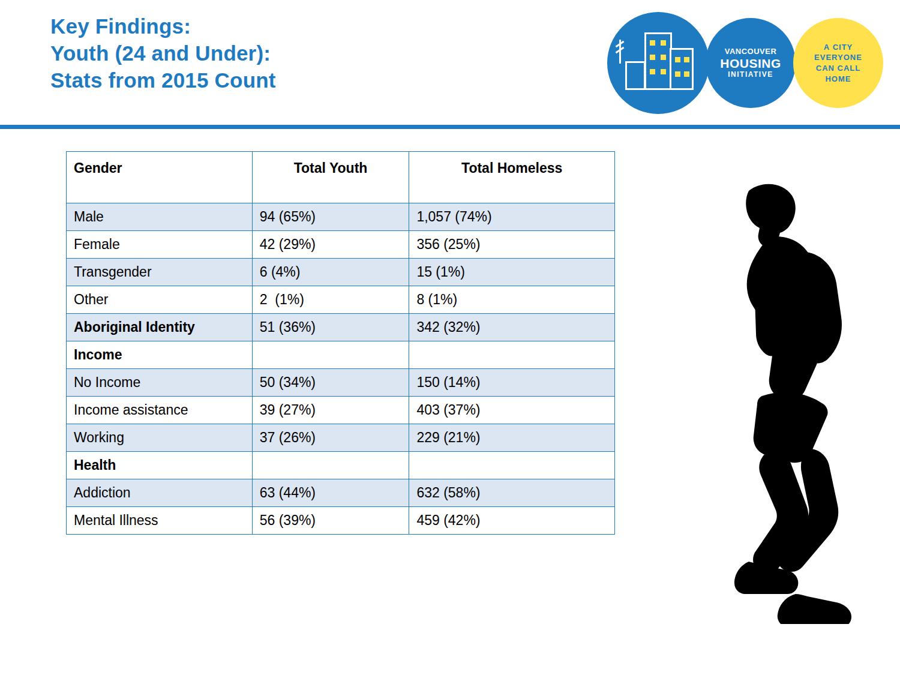Key Findings:
Youth (24 and Under):
Stats from 2015 Count
VANCOUVER
HOUSING
INITIATIVE
A CITY
EVERYONE
CAN CALL
HOME
| Gender | Total Youth | Total Homeless |
| --- | --- | --- |
| Male | 94 (65%) | 1,057 (74%) |
| Female | 42 (29%) | 356 (25%) |
| Transgender | 6 (4%) | 15 (1%) |
| Other | 2 (1%) | 8 (1%) |
| Aboriginal Identity | 51 (36%) | 342 (32%) |
| Income | | |
| No Income | 50 (34%) | 150 (14%) |
| Income assistance | 39 (27%) | 403 (37%) |
| Working | 37 (26%) | 229 (21%) |
| Health | | |
| Addiction | 63 (44%) | 632 (58%) |
| Mental Illness | 56 (39%) | 459 (42%) |